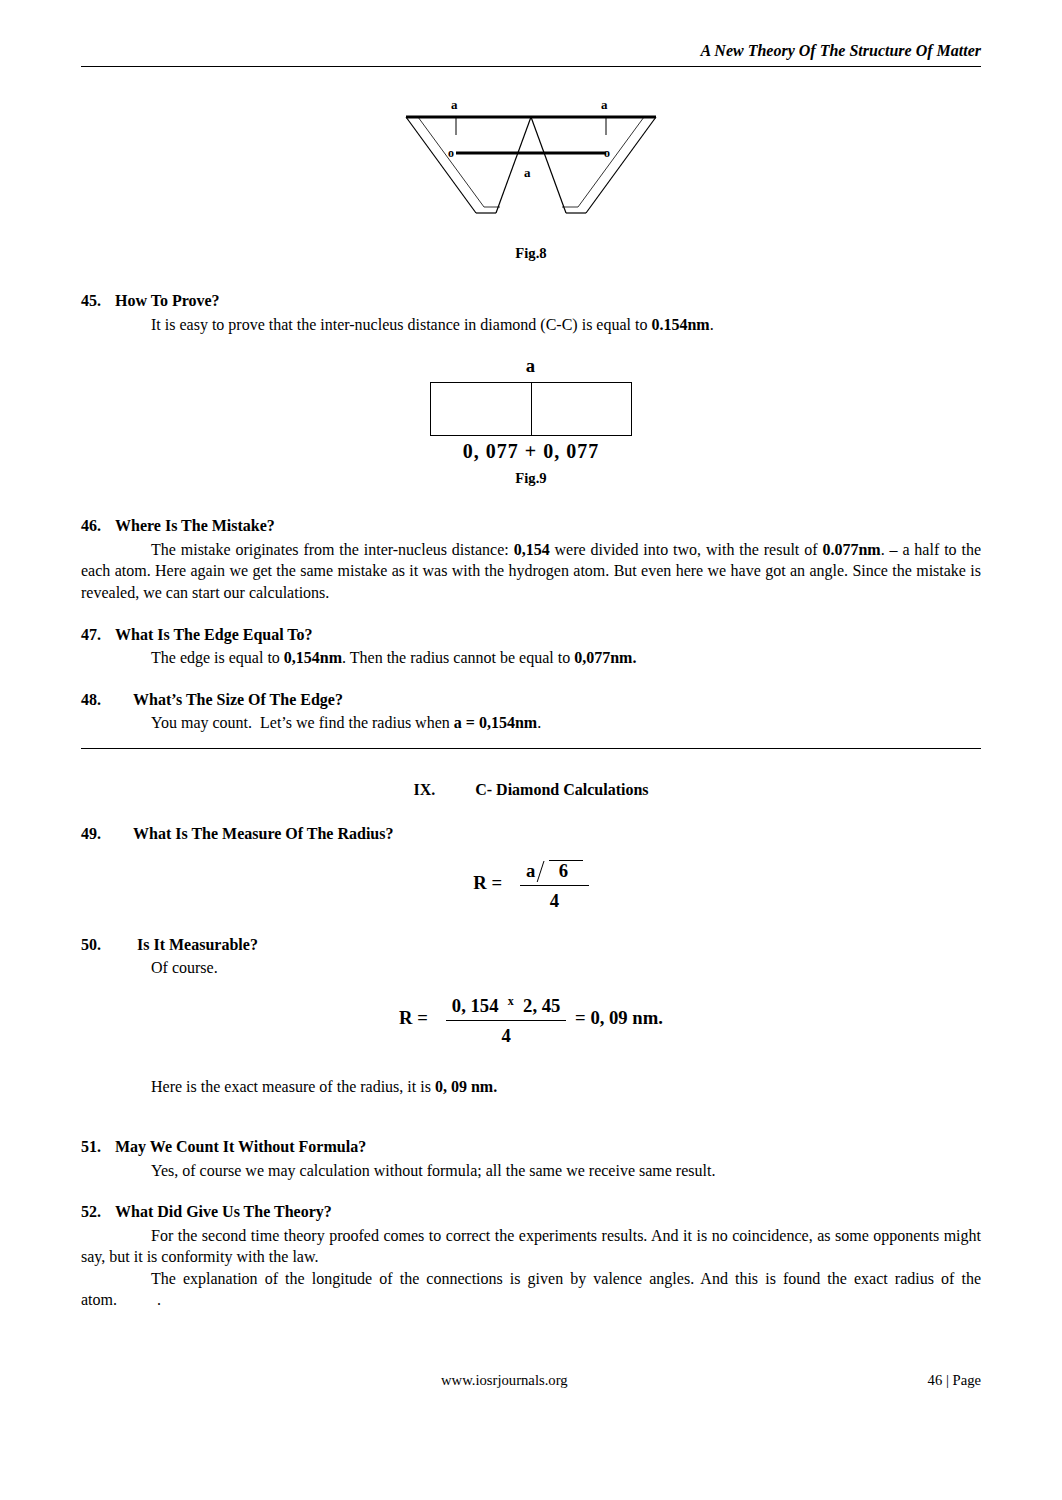A New Theory Of The Structure Of Matter
a a o o a
Fig.8
45. How To Prove?
It is easy to prove that the inter-nucleus distance in diamond (C-C) is equal to 0.154nm.
a
0, 077 + 0, 077
Fig.9
46. Where Is The Mistake?
The mistake originates from the inter-nucleus distance: 0,154 were divided into two, with the result of 0.077nm. – a half to the each atom. Here again we get the same mistake as it was with the hydrogen atom. But even here we have got an angle. Since the mistake is revealed, we can start our calculations.
47. What Is The Edge Equal To?
The edge is equal to 0,154nm. Then the radius cannot be equal to 0,077nm.
48. What’s The Size Of The Edge?
You may count. Let’s we find the radius when a = 0,154nm.
IX. C- Diamond Calculations
49. What Is The Measure Of The Radius?
R = a 6 4
50. Is It Measurable?
Of course.
R = 0, 154 x 2, 45 4 = 0, 09 nm.
Here is the exact measure of the radius, it is 0, 09 nm.
51. May We Count It Without Formula?
Yes, of course we may calculation without formula; all the same we receive same result.
52. What Did Give Us The Theory?
For the second time theory proofed comes to correct the experiments results. And it is no coincidence, as some opponents might say, but it is conformity with the law.
The explanation of the longitude of the connections is given by valence angles. And this is found the exact radius of the atom. .
www.iosrjournals.org 46 | Page